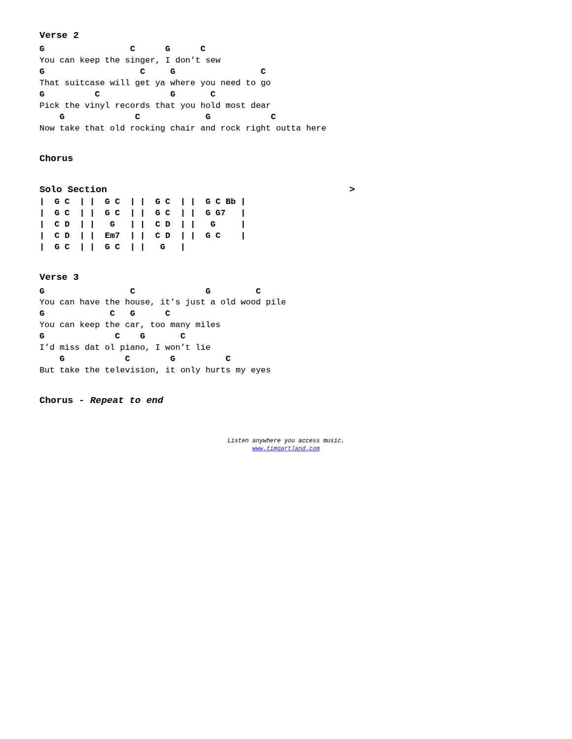Verse 2
G                 C      G      C
You can keep the singer, I don’t sew
G                   C     G                 C
That suitcase will get ya where you need to go
G          C              G       C
Pick the vinyl records that you hold most dear
    G              C             G            C
Now take that old rocking chair and rock right outta here
Chorus
Solo Section
>
|  G C  | |  G C  | |  G C  | |  G C Bb |
|  G C  | |  G C  | |  G C  | |  G G7   |
|  C D  | |   G   | |  C D  | |   G     |
|  C D  | |  Em7  | |  C D  | |  G C    |
|  G C  | |  G C  | |   G   |
Verse 3
G                 C              G         C
You can have the house, it’s just a old wood pile
G             C   G      C
You can keep the car, too many miles
G              C    G       C
I’d miss dat ol piano, I won’t lie
    G            C        G          C
But take the television, it only hurts my eyes
Chorus - Repeat to end
Listen anywhere you access music.
www.timgartland.com